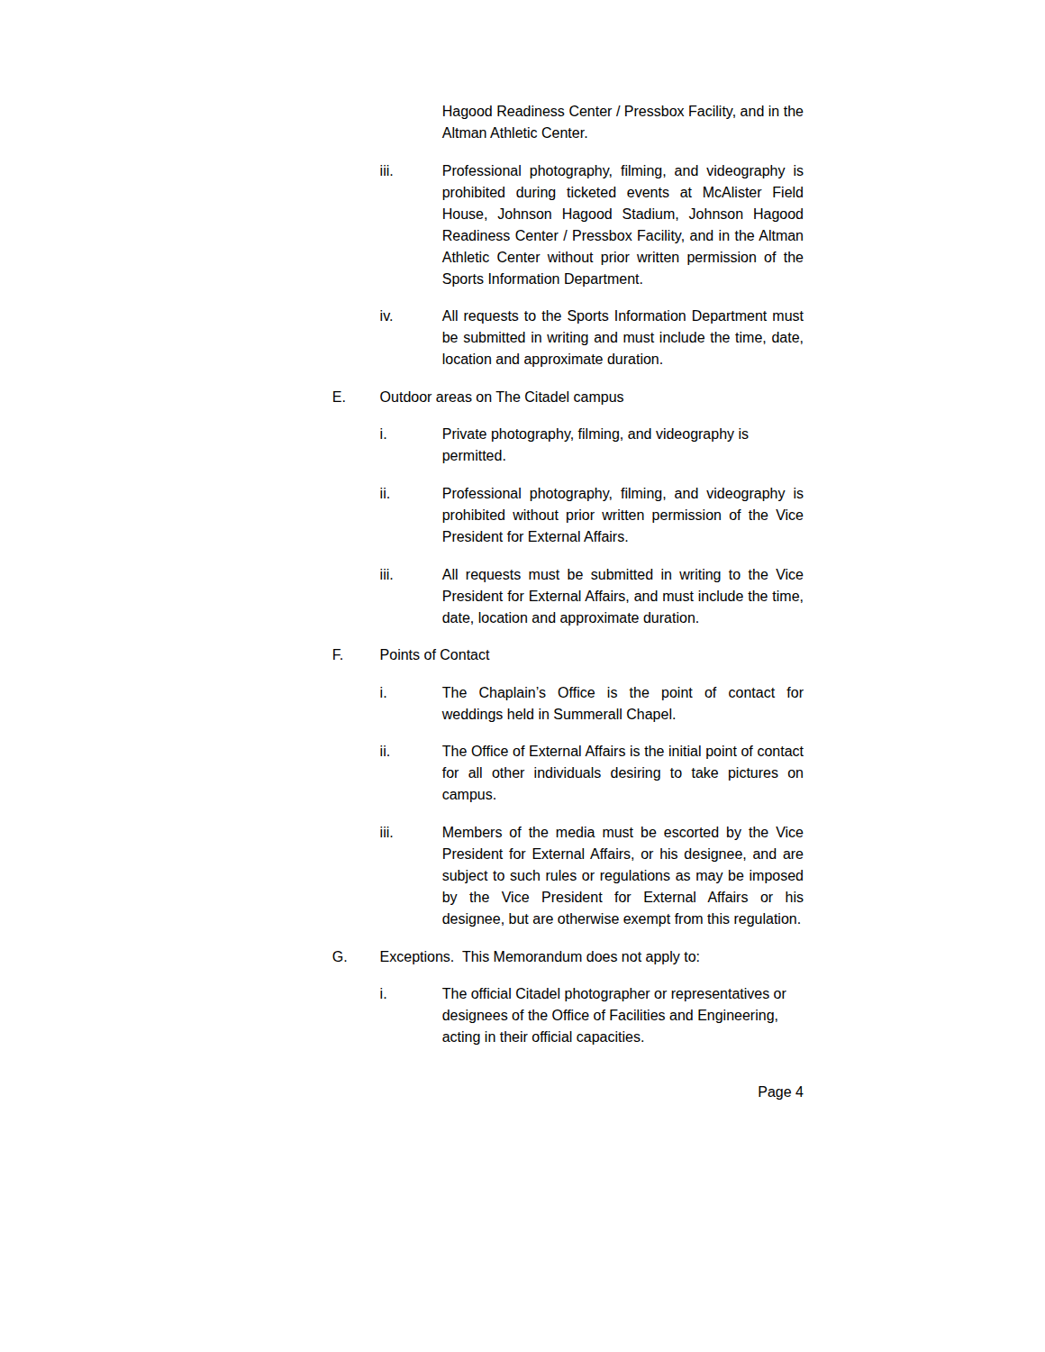Hagood Readiness Center / Pressbox Facility, and in the Altman Athletic Center.
iii.
Professional photography, filming, and videography is prohibited during ticketed events at McAlister Field House, Johnson Hagood Stadium, Johnson Hagood Readiness Center / Pressbox Facility, and in the Altman Athletic Center without prior written permission of the Sports Information Department.
iv.
All requests to the Sports Information Department must be submitted in writing and must include the time, date, location and approximate duration.
E.
Outdoor areas on The Citadel campus
i.
Private photography, filming, and videography is permitted.
ii.
Professional photography, filming, and videography is prohibited without prior written permission of the Vice President for External Affairs.
iii.
All requests must be submitted in writing to the Vice President for External Affairs, and must include the time, date, location and approximate duration.
F.
Points of Contact
i.
The Chaplain’s Office is the point of contact for weddings held in Summerall Chapel.
ii.
The Office of External Affairs is the initial point of contact for all other individuals desiring to take pictures on campus.
iii.
Members of the media must be escorted by the Vice President for External Affairs, or his designee, and are subject to such rules or regulations as may be imposed by the Vice President for External Affairs or his designee, but are otherwise exempt from this regulation.
G.
Exceptions. This Memorandum does not apply to:
i.
The official Citadel photographer or representatives or designees of the Office of Facilities and Engineering, acting in their official capacities.
Page 4